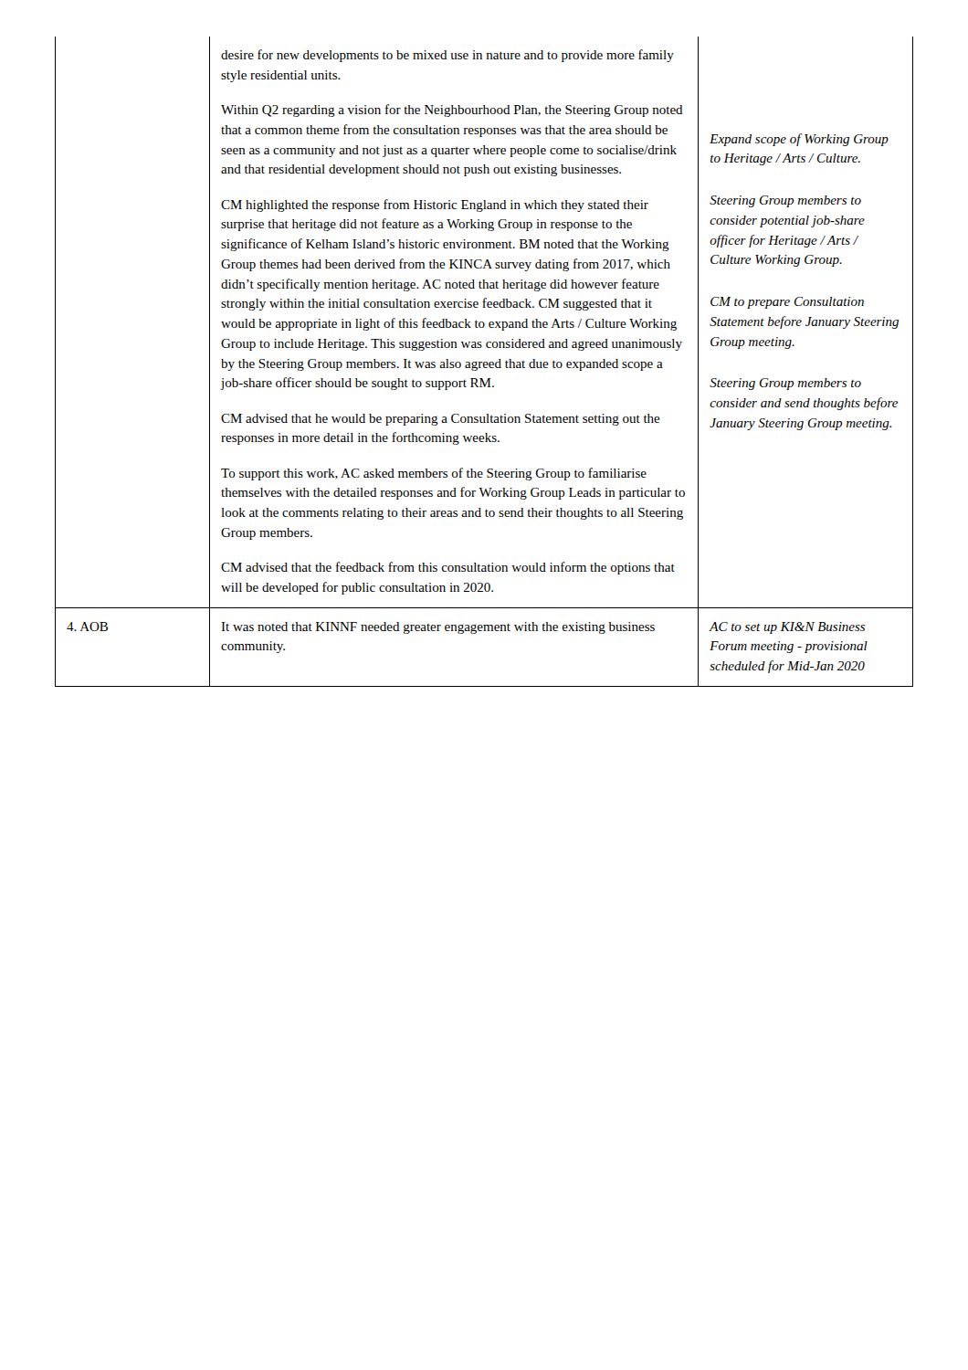| | desire for new developments to be mixed use in nature and to provide more family style residential units. Within Q2 regarding a vision for the Neighbourhood Plan, the Steering Group noted that a common theme from the consultation responses was that the area should be seen as a community and not just as a quarter where people come to socialise/drink and that residential development should not push out existing businesses. CM highlighted the response from Historic England in which they stated their surprise that heritage did not feature as a Working Group in response to the significance of Kelham Island’s historic environment. BM noted that the Working Group themes had been derived from the KINCA survey dating from 2017, which didn’t specifically mention heritage. AC noted that heritage did however feature strongly within the initial consultation exercise feedback. CM suggested that it would be appropriate in light of this feedback to expand the Arts / Culture Working Group to include Heritage. This suggestion was considered and agreed unanimously by the Steering Group members. It was also agreed that due to expanded scope a job-share officer should be sought to support RM. CM advised that he would be preparing a Consultation Statement setting out the responses in more detail in the forthcoming weeks. To support this work, AC asked members of the Steering Group to familiarise themselves with the detailed responses and for Working Group Leads in particular to look at the comments relating to their areas and to send their thoughts to all Steering Group members. CM advised that the feedback from this consultation would inform the options that will be developed for public consultation in 2020. | placeholder placeholder Expand scope of Working Group to Heritage / Arts / Culture. Steering Group members to consider potential job-share officer for Heritage / Arts / Culture Working Group. CM to prepare Consultation Statement before January Steering Group meeting. Steering Group members to consider and send thoughts before January Steering Group meeting. |
| 4. AOB | It was noted that KINNF needed greater engagement with the existing business community. | AC to set up KI&N Business Forum meeting - provisional scheduled for Mid-Jan 2020 |